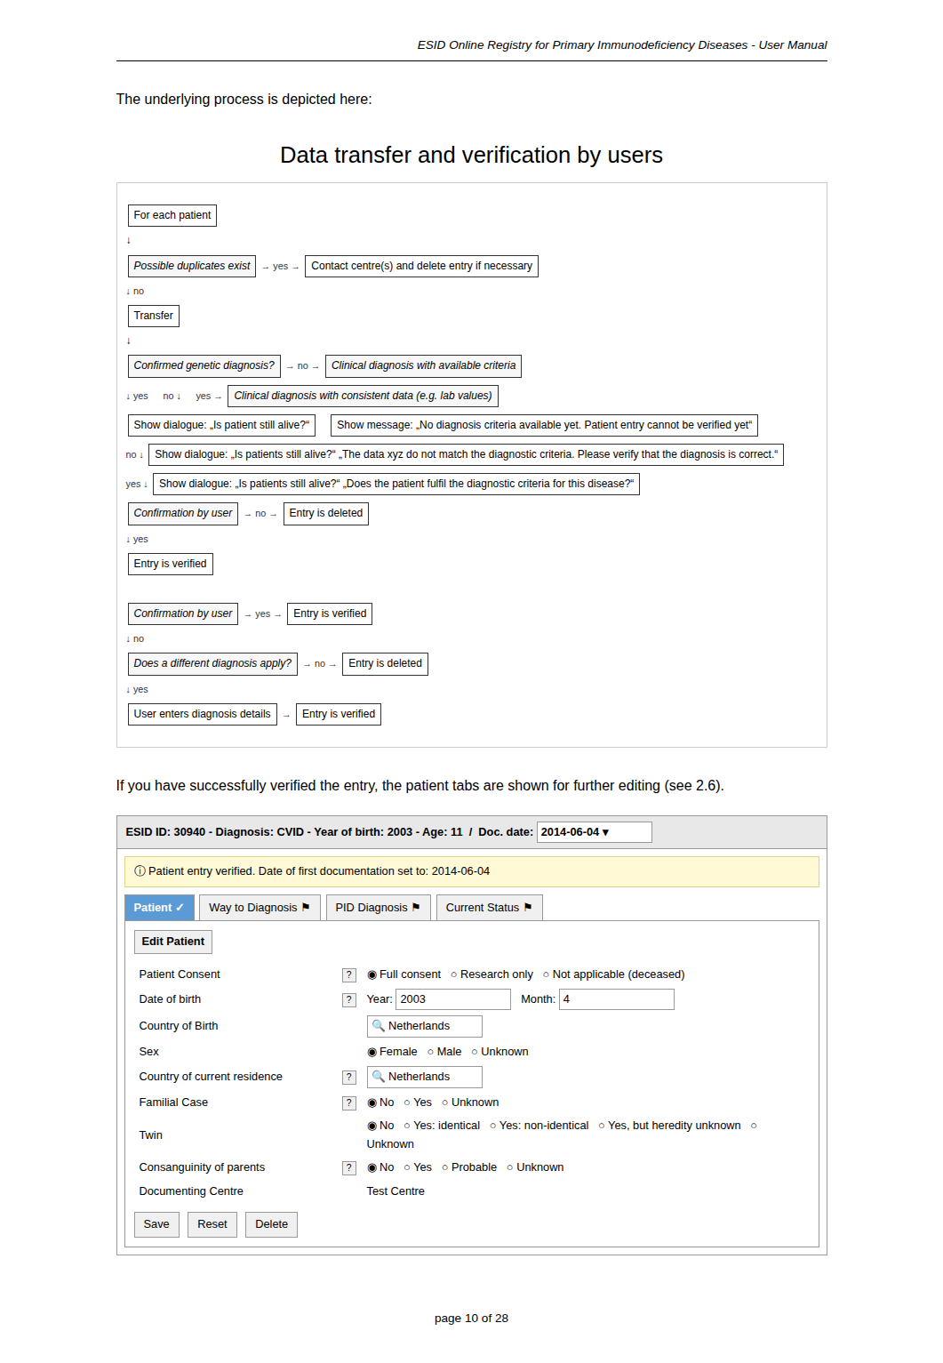ESID Online Registry for Primary Immunodeficiency Diseases - User Manual
The underlying process is depicted here:
Data transfer and verification by users
For each patient
↓
Possible duplicates exist → yes → Contact centre(s) and delete entry if necessary
↓ no
Transfer
↓
Confirmed genetic diagnosis? → no → Clinical diagnosis with available criteria
↓ yes no ↓ yes → Clinical diagnosis with consistent data (e.g. lab values)
Show dialogue: „Is patient still alive?“ Show message: „No diagnosis criteria available yet. Patient entry cannot be verified yet“
no ↓ Show dialogue: „Is patients still alive?“ „The data xyz do not match the diagnostic criteria. Please verify that the diagnosis is correct.“
yes ↓ Show dialogue: „Is patients still alive?“ „Does the patient fulfil the diagnostic criteria for this disease?“
Confirmation by user → no → Entry is deleted
↓ yes
Entry is verified
Confirmation by user → yes → Entry is verified
↓ no
Does a different diagnosis apply? → no → Entry is deleted
↓ yes
User enters diagnosis details → Entry is verified
If you have successfully verified the entry, the patient tabs are shown for further editing (see 2.6).
ESID ID: 30940 - Diagnosis: CVID - Year of birth: 2003 - Age: 11 / Doc. date: 2014-06-04 ▾
ⓘ Patient entry verified. Date of first documentation set to: 2014-06-04
Patient ✓ Way to Diagnosis ⚑ PID Diagnosis ⚑ Current Status ⚑
Edit Patient
| Patient Consent | ? | ◉ Full consent ○ Research only ○ Not applicable (deceased) |
| Date of birth | ? | Year: 2003 Month: 4 |
| Country of Birth | | 🔍 Netherlands |
| Sex | | ◉ Female ○ Male ○ Unknown |
| Country of current residence | ? | 🔍 Netherlands |
| Familial Case | ? | ◉ No ○ Yes ○ Unknown |
| Twin | | ◉ No ○ Yes: identical ○ Yes: non-identical ○ Yes, but heredity unknown ○ Unknown |
| Consanguinity of parents | ? | ◉ No ○ Yes ○ Probable ○ Unknown |
| Documenting Centre | | Test Centre |
Save Reset Delete
page 10 of 28